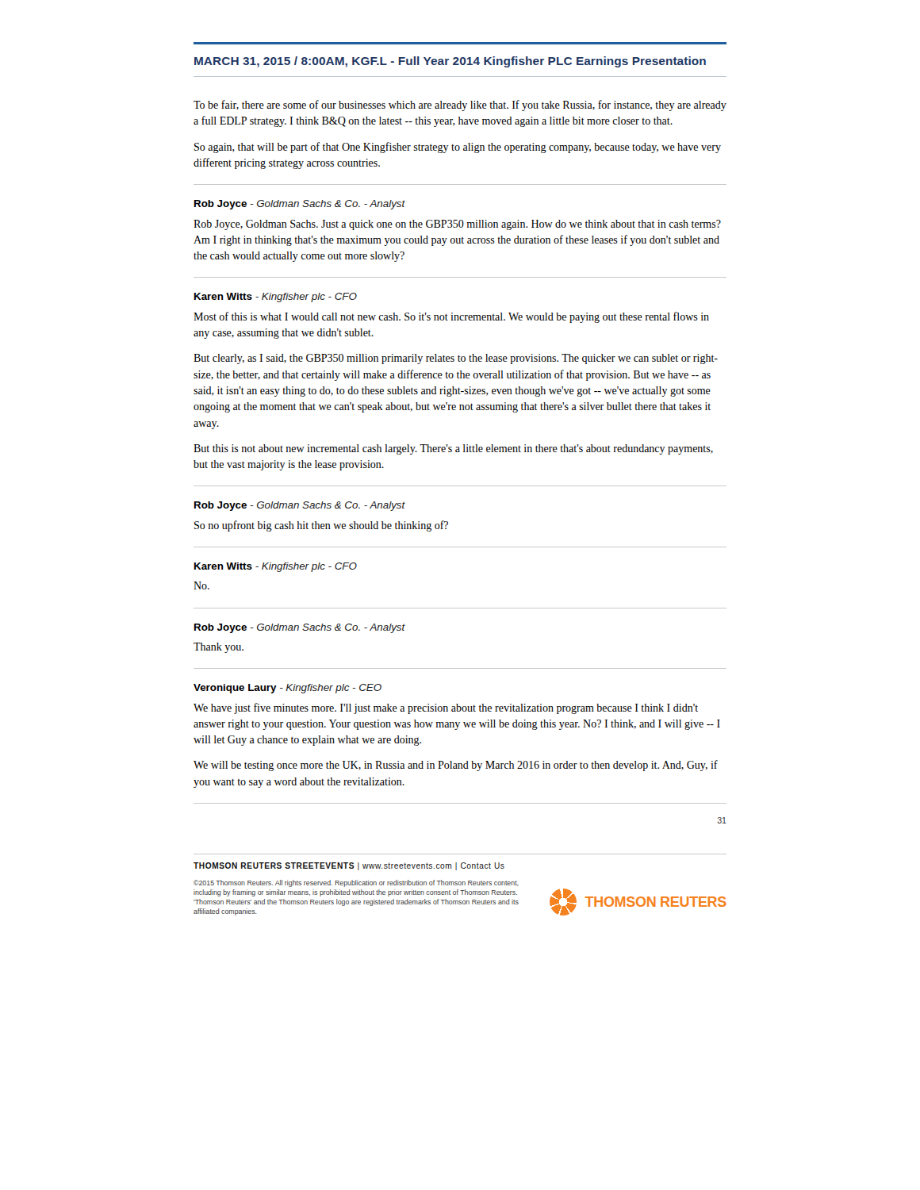MARCH 31, 2015 / 8:00AM, KGF.L - Full Year 2014 Kingfisher PLC Earnings Presentation
To be fair, there are some of our businesses which are already like that. If you take Russia, for instance, they are already a full EDLP strategy. I think B&Q on the latest -- this year, have moved again a little bit more closer to that.
So again, that will be part of that One Kingfisher strategy to align the operating company, because today, we have very different pricing strategy across countries.
Rob Joyce - Goldman Sachs & Co. - Analyst
Rob Joyce, Goldman Sachs. Just a quick one on the GBP350 million again. How do we think about that in cash terms? Am I right in thinking that's the maximum you could pay out across the duration of these leases if you don't sublet and the cash would actually come out more slowly?
Karen Witts - Kingfisher plc - CFO
Most of this is what I would call not new cash. So it's not incremental. We would be paying out these rental flows in any case, assuming that we didn't sublet.
But clearly, as I said, the GBP350 million primarily relates to the lease provisions. The quicker we can sublet or right-size, the better, and that certainly will make a difference to the overall utilization of that provision. But we have -- as said, it isn't an easy thing to do, to do these sublets and right-sizes, even though we've got -- we've actually got some ongoing at the moment that we can't speak about, but we're not assuming that there's a silver bullet there that takes it away.
But this is not about new incremental cash largely. There's a little element in there that's about redundancy payments, but the vast majority is the lease provision.
Rob Joyce - Goldman Sachs & Co. - Analyst
So no upfront big cash hit then we should be thinking of?
Karen Witts - Kingfisher plc - CFO
No.
Rob Joyce - Goldman Sachs & Co. - Analyst
Thank you.
Veronique Laury - Kingfisher plc - CEO
We have just five minutes more. I'll just make a precision about the revitalization program because I think I didn't answer right to your question. Your question was how many we will be doing this year. No? I think, and I will give -- I will let Guy a chance to explain what we are doing.
We will be testing once more the UK, in Russia and in Poland by March 2016 in order to then develop it. And, Guy, if you want to say a word about the revitalization.
31
THOMSON REUTERS STREETEVENTS | www.streetevents.com | Contact Us
©2015 Thomson Reuters. All rights reserved. Republication or redistribution of Thomson Reuters content, including by framing or similar means, is prohibited without the prior written consent of Thomson Reuters. 'Thomson Reuters' and the Thomson Reuters logo are registered trademarks of Thomson Reuters and its affiliated companies.
THOMSON REUTERS